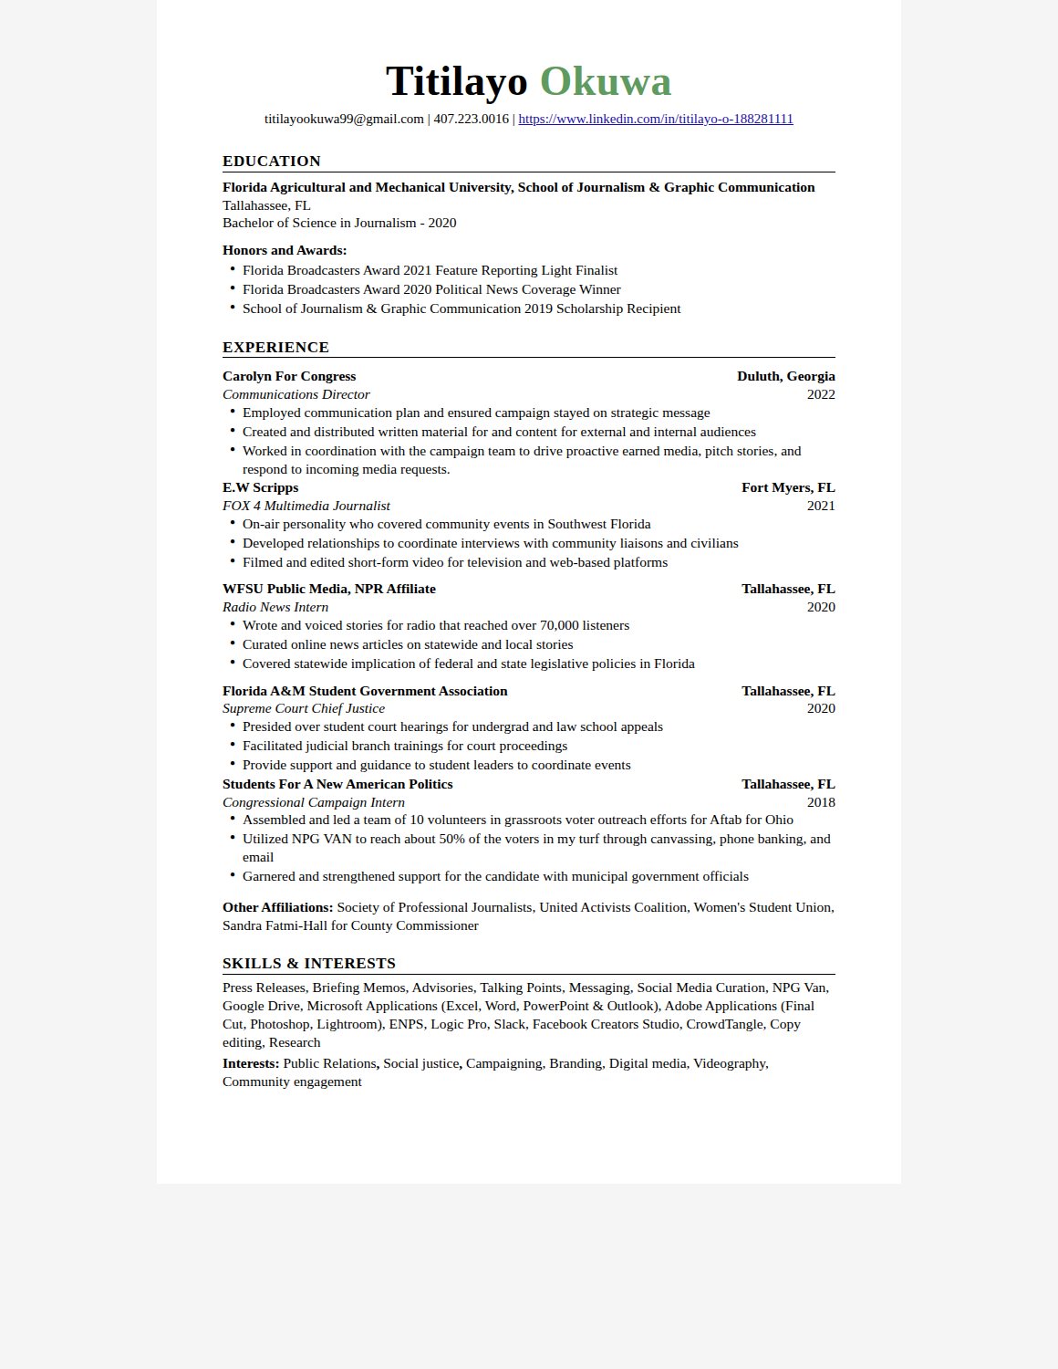Titilayo Okuwa
titilayookuwa99@gmail.com | 407.223.0016 | https://www.linkedin.com/in/titilayo-o-188281111
EDUCATION
Florida Agricultural and Mechanical University, School of Journalism & Graphic Communication
Tallahassee, FL
Bachelor of Science in Journalism - 2020
Honors and Awards:
Florida Broadcasters Award 2021 Feature Reporting Light Finalist
Florida Broadcasters Award 2020 Political News Coverage Winner
School of Journalism & Graphic Communication 2019 Scholarship Recipient
EXPERIENCE
Carolyn For Congress Duluth, Georgia
Communications Director 2022
Employed communication plan and ensured campaign stayed on strategic message
Created and distributed written material for and content for external and internal audiences
Worked in coordination with the campaign team to drive proactive earned media, pitch stories, and respond to incoming media requests.
E.W Scripps Fort Myers, FL
FOX 4 Multimedia Journalist 2021
On-air personality who covered community events in Southwest Florida
Developed relationships to coordinate interviews with community liaisons and civilians
Filmed and edited short-form video for television and web-based platforms
WFSU Public Media, NPR Affiliate Tallahassee, FL
Radio News Intern 2020
Wrote and voiced stories for radio that reached over 70,000 listeners
Curated online news articles on statewide and local stories
Covered statewide implication of federal and state legislative policies in Florida
Florida A&M Student Government Association Tallahassee, FL
Supreme Court Chief Justice 2020
Presided over student court hearings for undergrad and law school appeals
Facilitated judicial branch trainings for court proceedings
Provide support and guidance to student leaders to coordinate events
Students For A New American Politics Tallahassee, FL
Congressional Campaign Intern 2018
Assembled and led a team of 10 volunteers in grassroots voter outreach efforts for Aftab for Ohio
Utilized NPG VAN to reach about 50% of the voters in my turf through canvassing, phone banking, and email
Garnered and strengthened support for the candidate with municipal government officials
Other Affiliations: Society of Professional Journalists, United Activists Coalition, Women's Student Union, Sandra Fatmi-Hall for County Commissioner
SKILLS & INTERESTS
Press Releases, Briefing Memos, Advisories, Talking Points, Messaging, Social Media Curation, NPG Van, Google Drive, Microsoft Applications (Excel, Word, PowerPoint & Outlook), Adobe Applications (Final Cut, Photoshop, Lightroom), ENPS, Logic Pro, Slack, Facebook Creators Studio, CrowdTangle, Copy editing, Research
Interests: Public Relations, Social justice, Campaigning, Branding, Digital media, Videography, Community engagement